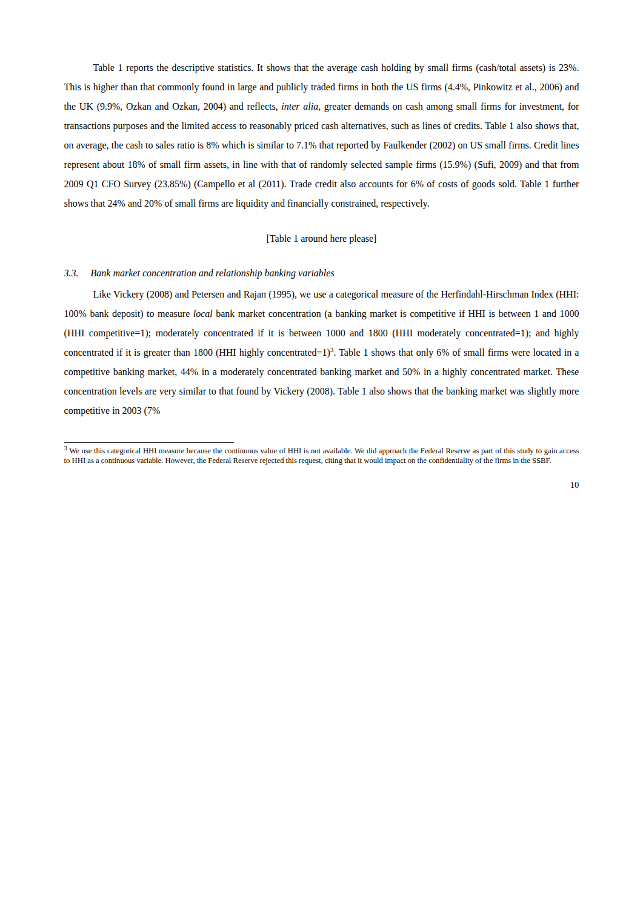Table 1 reports the descriptive statistics. It shows that the average cash holding by small firms (cash/total assets) is 23%. This is higher than that commonly found in large and publicly traded firms in both the US firms (4.4%, Pinkowitz et al., 2006) and the UK (9.9%, Ozkan and Ozkan, 2004) and reflects, inter alia, greater demands on cash among small firms for investment, for transactions purposes and the limited access to reasonably priced cash alternatives, such as lines of credits. Table 1 also shows that, on average, the cash to sales ratio is 8% which is similar to 7.1% that reported by Faulkender (2002) on US small firms. Credit lines represent about 18% of small firm assets, in line with that of randomly selected sample firms (15.9%) (Sufi, 2009) and that from 2009 Q1 CFO Survey (23.85%) (Campello et al (2011). Trade credit also accounts for 6% of costs of goods sold. Table 1 further shows that 24% and 20% of small firms are liquidity and financially constrained, respectively.
[Table 1 around here please]
3.3. Bank market concentration and relationship banking variables
Like Vickery (2008) and Petersen and Rajan (1995), we use a categorical measure of the Herfindahl-Hirschman Index (HHI: 100% bank deposit) to measure local bank market concentration (a banking market is competitive if HHI is between 1 and 1000 (HHI competitive=1); moderately concentrated if it is between 1000 and 1800 (HHI moderately concentrated=1); and highly concentrated if it is greater than 1800 (HHI highly concentrated=1)3. Table 1 shows that only 6% of small firms were located in a competitive banking market, 44% in a moderately concentrated banking market and 50% in a highly concentrated market. These concentration levels are very similar to that found by Vickery (2008). Table 1 also shows that the banking market was slightly more competitive in 2003 (7%
3 We use this categorical HHI measure because the continuous value of HHI is not available. We did approach the Federal Reserve as part of this study to gain access to HHI as a continuous variable. However, the Federal Reserve rejected this request, citing that it would impact on the confidentiality of the firms in the SSBF.
10